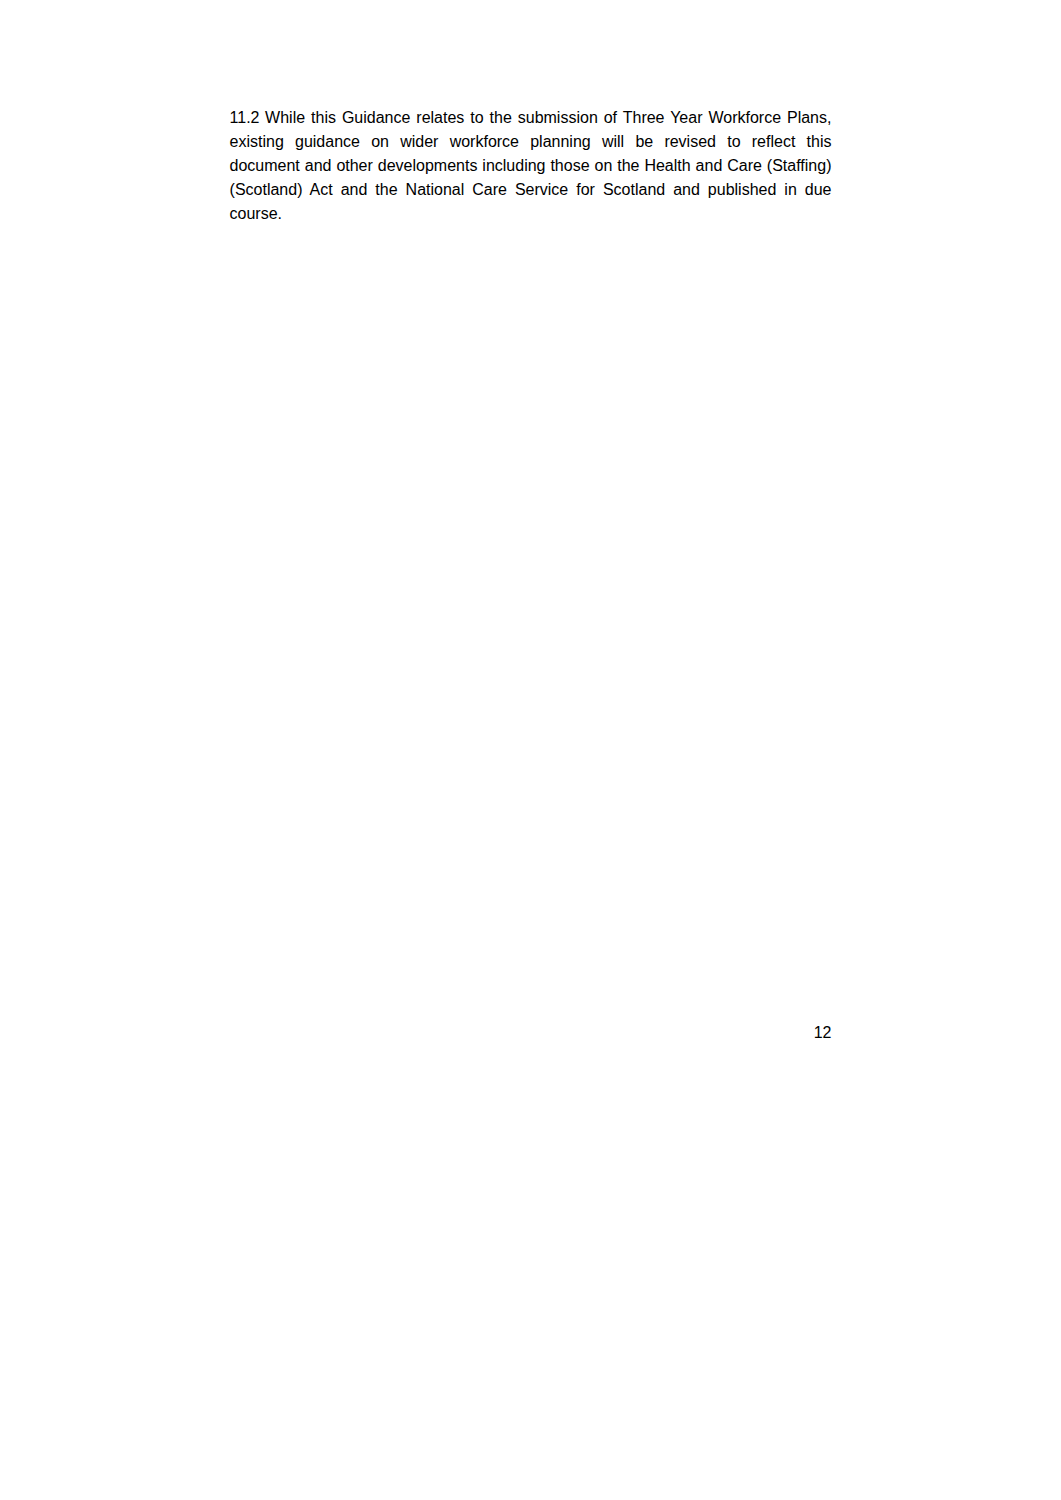11.2 While this Guidance relates to the submission of Three Year Workforce Plans, existing guidance on wider workforce planning will be revised to reflect this document and other developments including those on the Health and Care (Staffing) (Scotland) Act and the National Care Service for Scotland and published in due course.
12